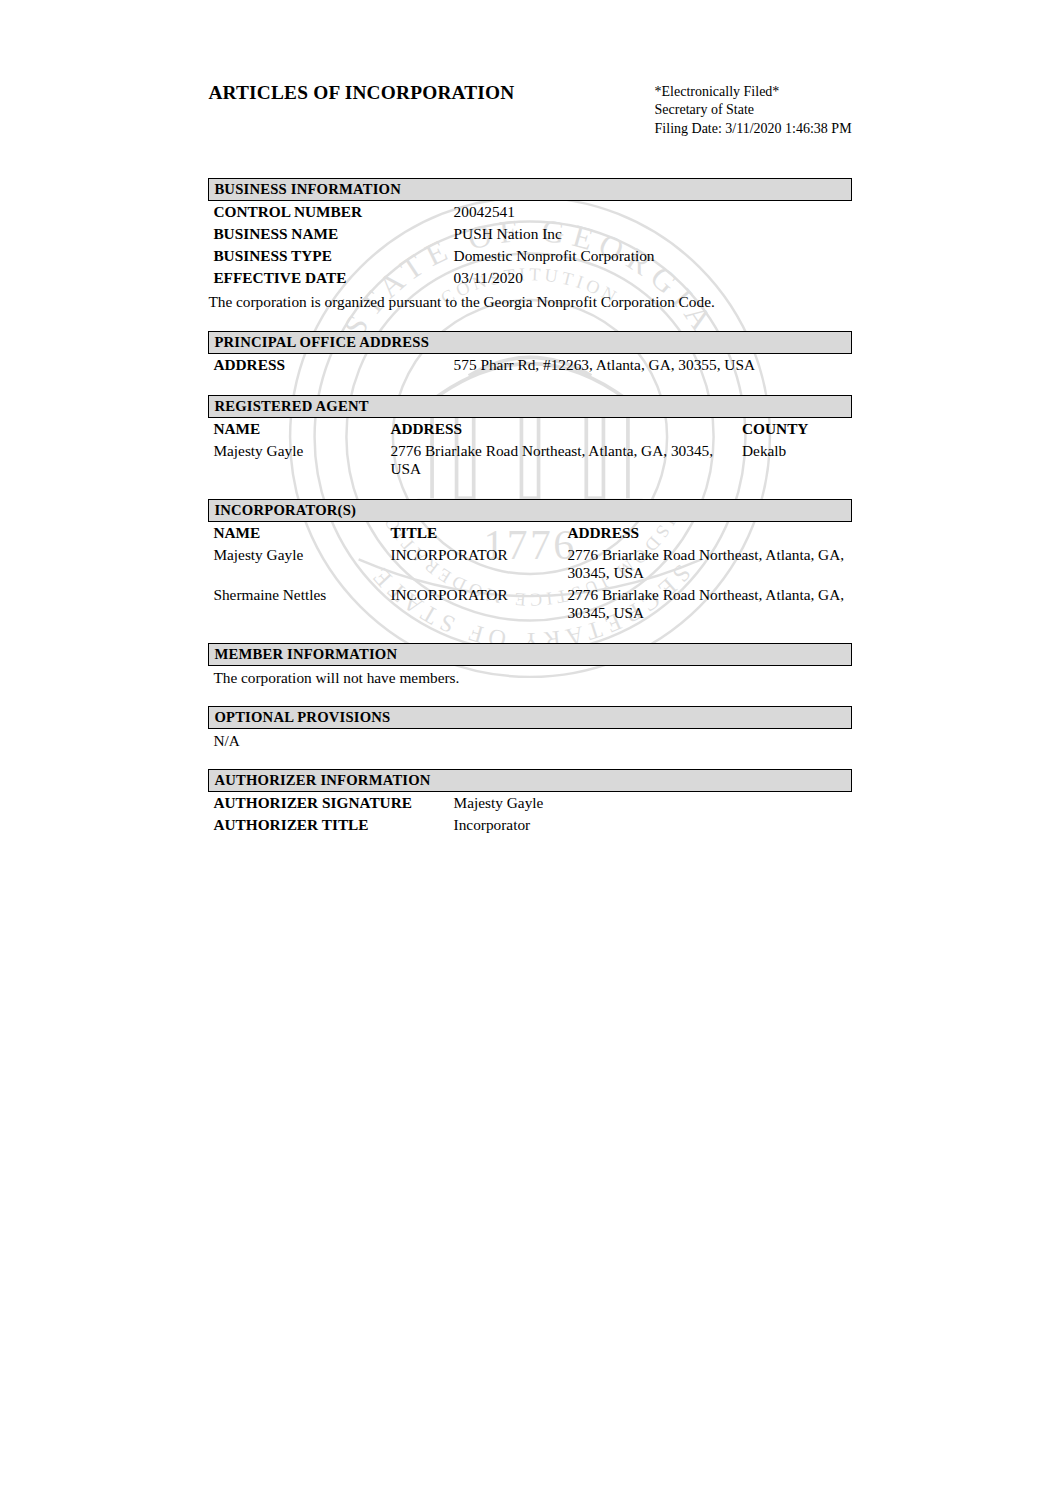STATE OF GEORGIA SECRETARY OF STATE CONSTITUTION WISDOM JUSTICE MODERATION 1776
ARTICLES OF INCORPORATION
*Electronically Filed*
Secretary of State
Filing Date: 3/11/2020 1:46:38 PM
BUSINESS INFORMATION
| CONTROL NUMBER | 20042541 |
| BUSINESS NAME | PUSH Nation Inc |
| BUSINESS TYPE | Domestic Nonprofit Corporation |
| EFFECTIVE DATE | 03/11/2020 |
The corporation is organized pursuant to the Georgia Nonprofit Corporation Code.
PRINCIPAL OFFICE ADDRESS
| ADDRESS | 575 Pharr Rd, #12263, Atlanta, GA, 30355, USA |
REGISTERED AGENT
| NAME | ADDRESS | COUNTY |
| --- | --- | --- |
| Majesty Gayle | 2776 Briarlake Road Northeast, Atlanta, GA, 30345, USA | Dekalb |
INCORPORATOR(S)
| NAME | TITLE | ADDRESS |
| --- | --- | --- |
| Majesty Gayle | INCORPORATOR | 2776 Briarlake Road Northeast, Atlanta, GA, 30345, USA |
| Shermaine Nettles | INCORPORATOR | 2776 Briarlake Road Northeast, Atlanta, GA, 30345, USA |
MEMBER INFORMATION
The corporation will not have members.
OPTIONAL PROVISIONS
N/A
AUTHORIZER INFORMATION
| AUTHORIZER SIGNATURE | Majesty Gayle |
| AUTHORIZER TITLE | Incorporator |